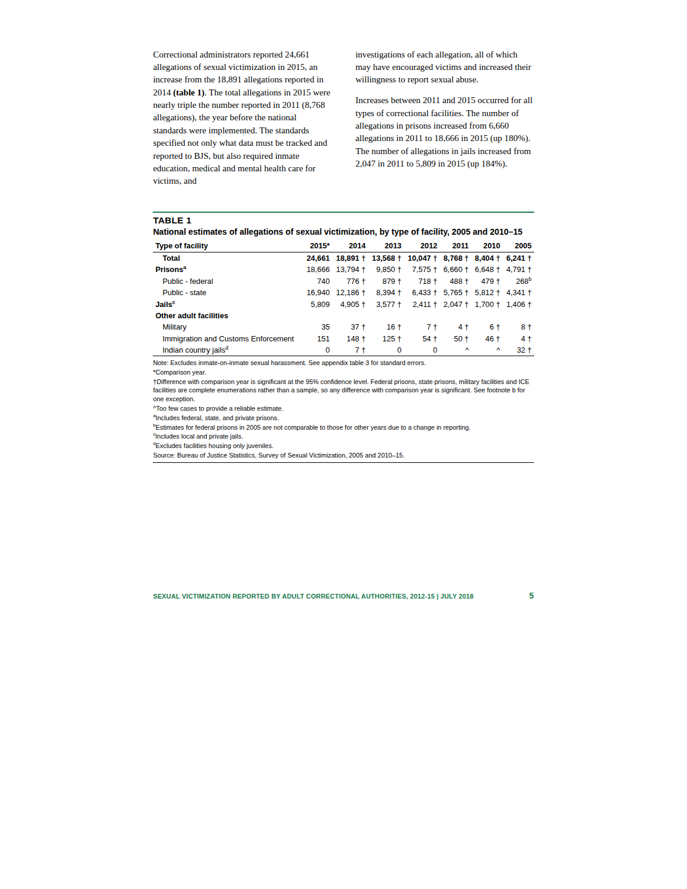Correctional administrators reported 24,661 allegations of sexual victimization in 2015, an increase from the 18,891 allegations reported in 2014 (table 1). The total allegations in 2015 were nearly triple the number reported in 2011 (8,768 allegations), the year before the national standards were implemented. The standards specified not only what data must be tracked and reported to BJS, but also required inmate education, medical and mental health care for victims, and
investigations of each allegation, all of which may have encouraged victims and increased their willingness to report sexual abuse.
Increases between 2011 and 2015 occurred for all types of correctional facilities. The number of allegations in prisons increased from 6,660 allegations in 2011 to 18,666 in 2015 (up 180%). The number of allegations in jails increased from 2,047 in 2011 to 5,809 in 2015 (up 184%).
TABLE 1
National estimates of allegations of sexual victimization, by type of facility, 2005 and 2010–15
| Type of facility | 2015* | 2014 | 2013 | 2012 | 2011 | 2010 | 2005 |
| --- | --- | --- | --- | --- | --- | --- | --- |
| Total | 24,661 | 18,891 † | 13,568 † | 10,047 † | 8,768 † | 8,404 † | 6,241 † |
| Prisons a | 18,666 | 13,794 † | 9,850 † | 7,575 † | 6,660 † | 6,648 † | 4,791 † |
| Public - federal | 740 | 776 † | 879 † | 718 † | 488 † | 479 † | 268 b |
| Public - state | 16,940 | 12,186 † | 8,394 † | 6,433 † | 5,765 † | 5,812 † | 4,341 † |
| Jails c | 5,809 | 4,905 † | 3,577 † | 2,411 † | 2,047 † | 1,700 † | 1,406 † |
| Other adult facilities | | | | | | | |
| Military | 35 | 37 † | 16 † | 7 † | 4 † | 6 † | 8 † |
| Immigration and Customs Enforcement | 151 | 148 † | 125 † | 54 † | 50 † | 46 † | 4 † |
| Indian country jails d | 0 | 7 † | 0 | 0 | ^ | ^ | 32 † |
Note: Excludes inmate-on-inmate sexual harassment. See appendix table 3 for standard errors.
*Comparison year.
†Difference with comparison year is significant at the 95% confidence level. Federal prisons, state prisons, military facilities and ICE facilities are complete enumerations rather than a sample, so any difference with comparison year is significant. See footnote b for one exception.
^Too few cases to provide a reliable estimate.
aIncludes federal, state, and private prisons.
bEstimates for federal prisons in 2005 are not comparable to those for other years due to a change in reporting.
cIncludes local and private jails.
dExcludes facilities housing only juveniles.
Source: Bureau of Justice Statistics, Survey of Sexual Victimization, 2005 and 2010–15.
SEXUAL VICTIMIZATION REPORTED BY ADULT CORRECTIONAL AUTHORITIES, 2012-15 | JULY 2018 5